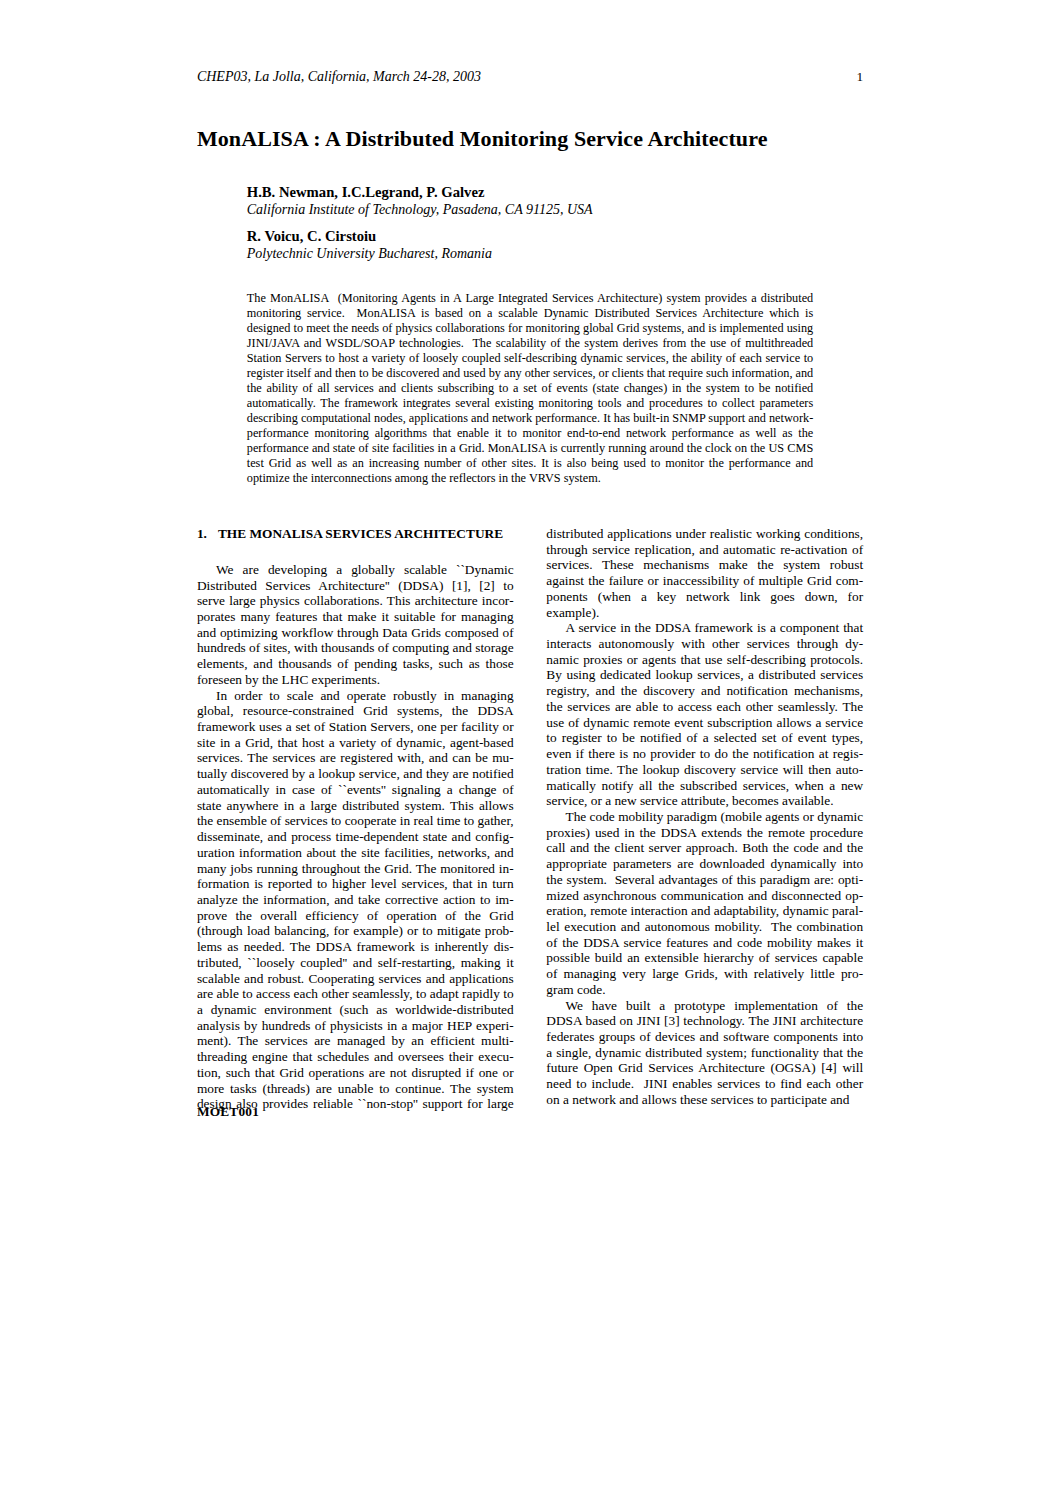CHEP03, La Jolla, California, March 24-28, 2003 1
MonALISA : A Distributed Monitoring Service Architecture
H.B. Newman, I.C.Legrand, P. Galvez
California Institute of Technology, Pasadena, CA 91125, USA
R. Voicu, C. Cirstoiu
Polytechnic University Bucharest, Romania
The MonALISA (Monitoring Agents in A Large Integrated Services Architecture) system provides a distributed monitoring service. MonALISA is based on a scalable Dynamic Distributed Services Architecture which is designed to meet the needs of physics collaborations for monitoring global Grid systems, and is implemented using JINI/JAVA and WSDL/SOAP technologies. The scalability of the system derives from the use of multithreaded Station Servers to host a variety of loosely coupled self-describing dynamic services, the ability of each service to register itself and then to be discovered and used by any other services, or clients that require such information, and the ability of all services and clients subscribing to a set of events (state changes) in the system to be notified automatically. The framework integrates several existing monitoring tools and procedures to collect parameters describing computational nodes, applications and network performance. It has built-in SNMP support and network-performance monitoring algorithms that enable it to monitor end-to-end network performance as well as the performance and state of site facilities in a Grid. MonALISA is currently running around the clock on the US CMS test Grid as well as an increasing number of other sites. It is also being used to monitor the performance and optimize the interconnections among the reflectors in the VRVS system.
1. THE MONALISA SERVICES ARCHITECTURE
We are developing a globally scalable ``Dynamic Distributed Services Architecture'' (DDSA) [1], [2] to serve large physics collaborations. This architecture incorporates many features that make it suitable for managing and optimizing workflow through Data Grids composed of hundreds of sites, with thousands of computing and storage elements, and thousands of pending tasks, such as those foreseen by the LHC experiments.
In order to scale and operate robustly in managing global, resource-constrained Grid systems, the DDSA framework uses a set of Station Servers, one per facility or site in a Grid, that host a variety of dynamic, agent-based services. The services are registered with, and can be mutually discovered by a lookup service, and they are notified automatically in case of ``events'' signaling a change of state anywhere in a large distributed system. This allows the ensemble of services to cooperate in real time to gather, disseminate, and process time-dependent state and configuration information about the site facilities, networks, and many jobs running throughout the Grid. The monitored information is reported to higher level services, that in turn analyze the information, and take corrective action to improve the overall efficiency of operation of the Grid (through load balancing, for example) or to mitigate problems as needed. The DDSA framework is inherently distributed, ``loosely coupled'' and self-restarting, making it scalable and robust. Cooperating services and applications are able to access each other seamlessly, to adapt rapidly to a dynamic environment (such as worldwide-distributed analysis by hundreds of physicists in a major HEP experiment). The services are managed by an efficient multithreading engine that schedules and oversees their execution, such that Grid operations are not disrupted if one or more tasks (threads) are unable to continue. The system design also provides reliable ``non-stop'' support for large distributed applications under realistic working conditions, through service replication, and automatic re-activation of services. These mechanisms make the system robust against the failure or inaccessibility of multiple Grid components (when a key network link goes down, for example).
A service in the DDSA framework is a component that interacts autonomously with other services through dynamic proxies or agents that use self-describing protocols. By using dedicated lookup services, a distributed services registry, and the discovery and notification mechanisms, the services are able to access each other seamlessly. The use of dynamic remote event subscription allows a service to register to be notified of a selected set of event types, even if there is no provider to do the notification at registration time. The lookup discovery service will then automatically notify all the subscribed services, when a new service, or a new service attribute, becomes available.
The code mobility paradigm (mobile agents or dynamic proxies) used in the DDSA extends the remote procedure call and the client server approach. Both the code and the appropriate parameters are downloaded dynamically into the system. Several advantages of this paradigm are: optimized asynchronous communication and disconnected operation, remote interaction and adaptability, dynamic parallel execution and autonomous mobility. The combination of the DDSA service features and code mobility makes it possible build an extensible hierarchy of services capable of managing very large Grids, with relatively little program code.
We have built a prototype implementation of the DDSA based on JINI [3] technology. The JINI architecture federates groups of devices and software components into a single, dynamic distributed system; functionality that the future Open Grid Services Architecture (OGSA) [4] will need to include. JINI enables services to find each other on a network and allows these services to participate and
MOET001